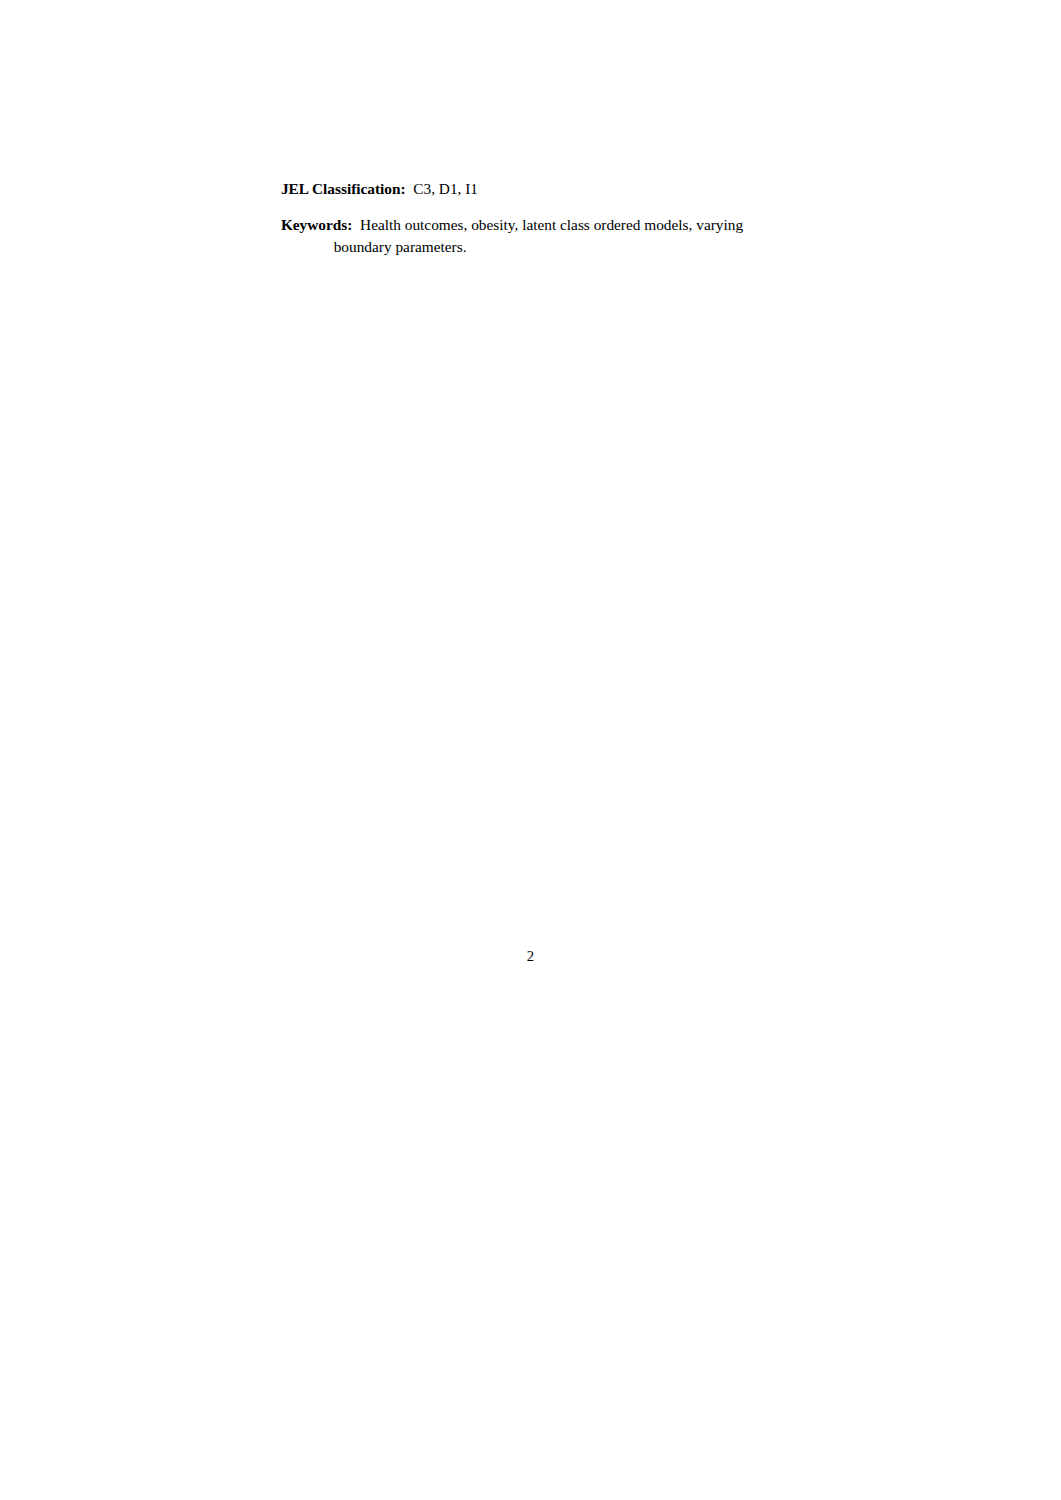JEL Classification: C3, D1, I1
Keywords: Health outcomes, obesity, latent class ordered models, varying boundary parameters.
2